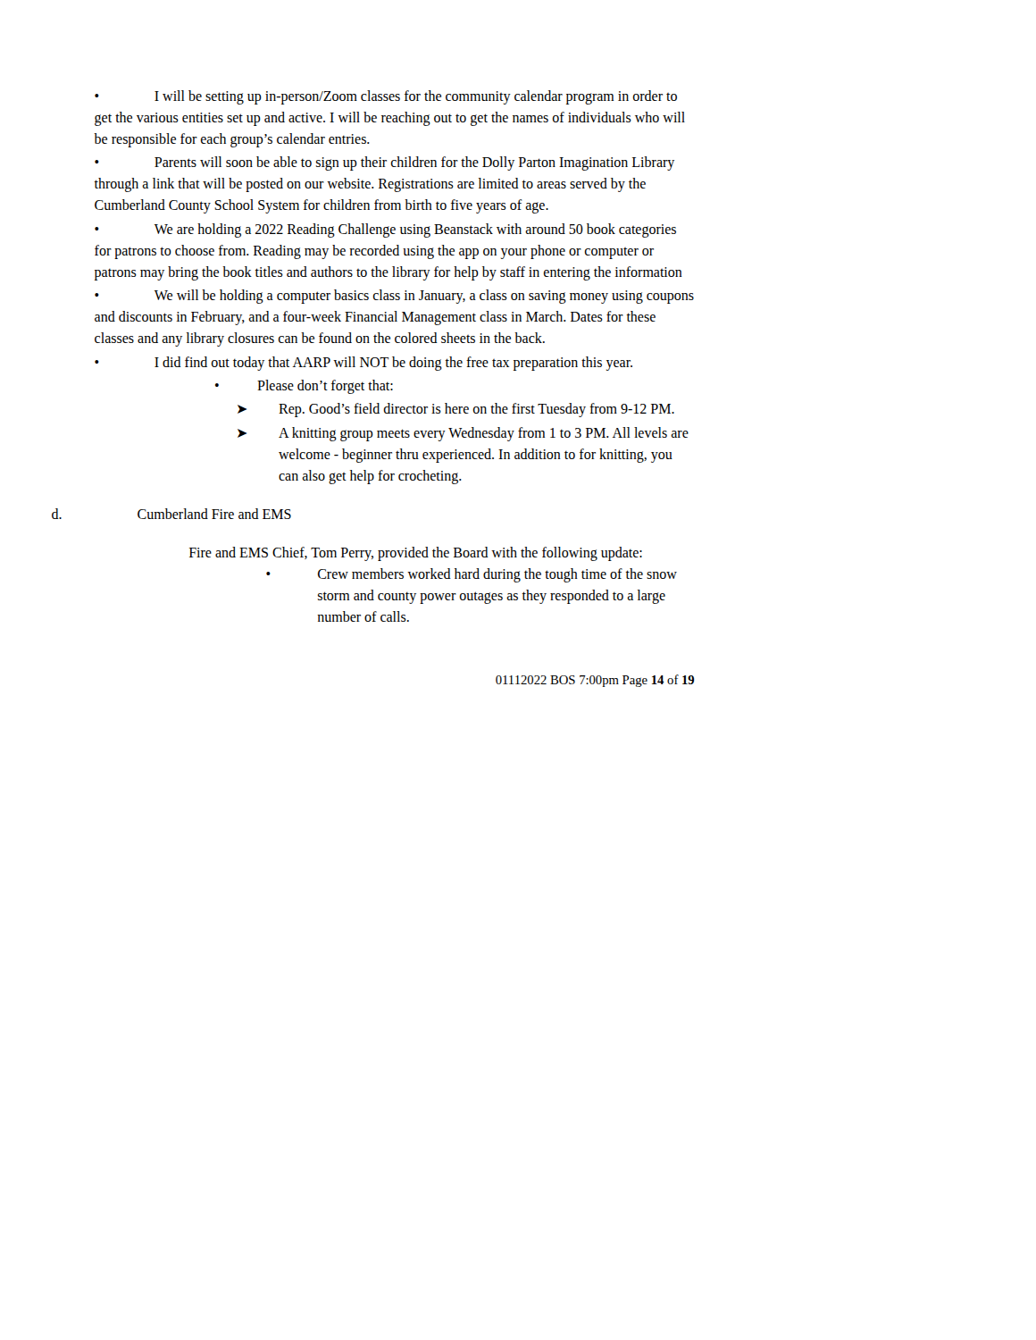•I will be setting up in-person/Zoom classes for the community calendar program in order to get the various entities set up and active. I will be reaching out to get the names of individuals who will be responsible for each group’s calendar entries.
•Parents will soon be able to sign up their children for the Dolly Parton Imagination Library through a link that will be posted on our website. Registrations are limited to areas served by the Cumberland County School System for children from birth to five years of age.
•We are holding a 2022 Reading Challenge using Beanstack with around 50 book categories for patrons to choose from. Reading may be recorded using the app on your phone or computer or patrons may bring the book titles and authors to the library for help by staff in entering the information
•We will be holding a computer basics class in January, a class on saving money using coupons and discounts in February, and a four-week Financial Management class in March. Dates for these classes and any library closures can be found on the colored sheets in the back.
•I did find out today that AARP will NOT be doing the free tax preparation this year.
•Please don’t forget that:
➤Rep. Good’s field director is here on the first Tuesday from 9-12 PM.
➤A knitting group meets every Wednesday from 1 to 3 PM. All levels are welcome - beginner thru experienced. In addition to for knitting, you can also get help for crocheting.
d. Cumberland Fire and EMS
Fire and EMS Chief, Tom Perry, provided the Board with the following update:
•Crew members worked hard during the tough time of the snow storm and county power outages as they responded to a large number of calls.
01112022 BOS 7:00pm Page 14 of 19